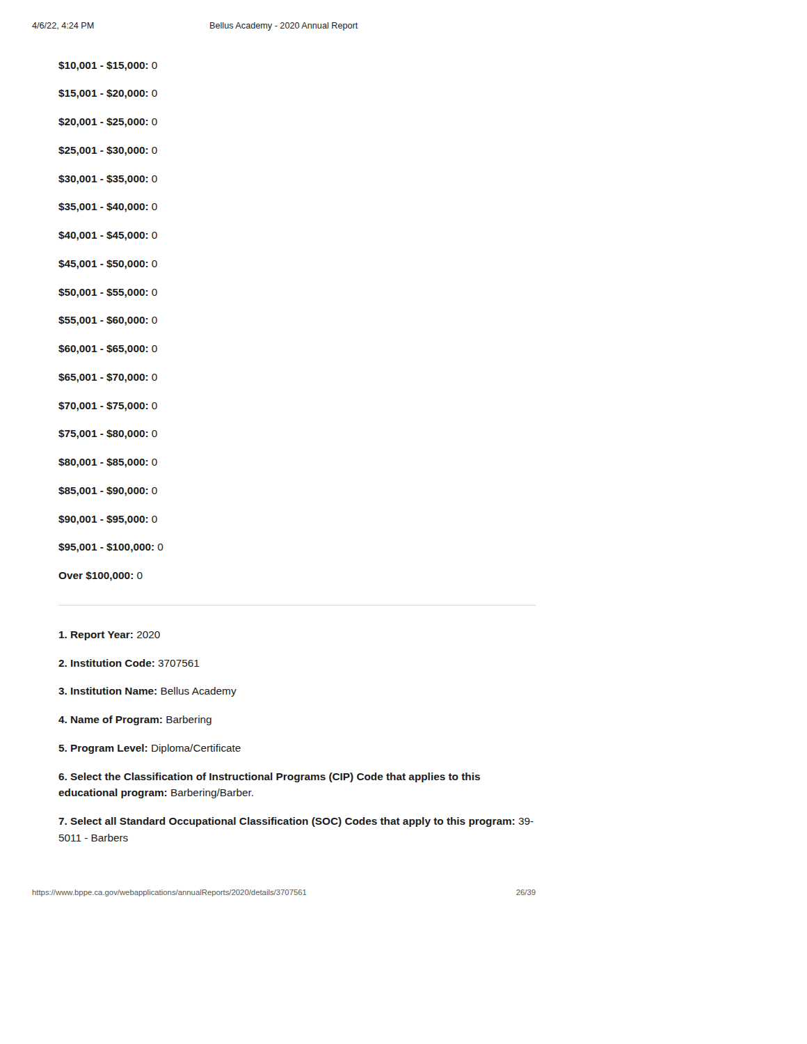4/6/22, 4:24 PM Bellus Academy - 2020 Annual Report
$10,001 - $15,000: 0
$15,001 - $20,000: 0
$20,001 - $25,000: 0
$25,001 - $30,000: 0
$30,001 - $35,000: 0
$35,001 - $40,000: 0
$40,001 - $45,000: 0
$45,001 - $50,000: 0
$50,001 - $55,000: 0
$55,001 - $60,000: 0
$60,001 - $65,000: 0
$65,001 - $70,000: 0
$70,001 - $75,000: 0
$75,001 - $80,000: 0
$80,001 - $85,000: 0
$85,001 - $90,000: 0
$90,001 - $95,000: 0
$95,001 - $100,000: 0
Over $100,000: 0
1. Report Year: 2020
2. Institution Code: 3707561
3. Institution Name: Bellus Academy
4. Name of Program: Barbering
5. Program Level: Diploma/Certificate
6. Select the Classification of Instructional Programs (CIP) Code that applies to this educational program: Barbering/Barber.
7. Select all Standard Occupational Classification (SOC) Codes that apply to this program: 39-5011 - Barbers
https://www.bppe.ca.gov/webapplications/annualReports/2020/details/3707561 26/39